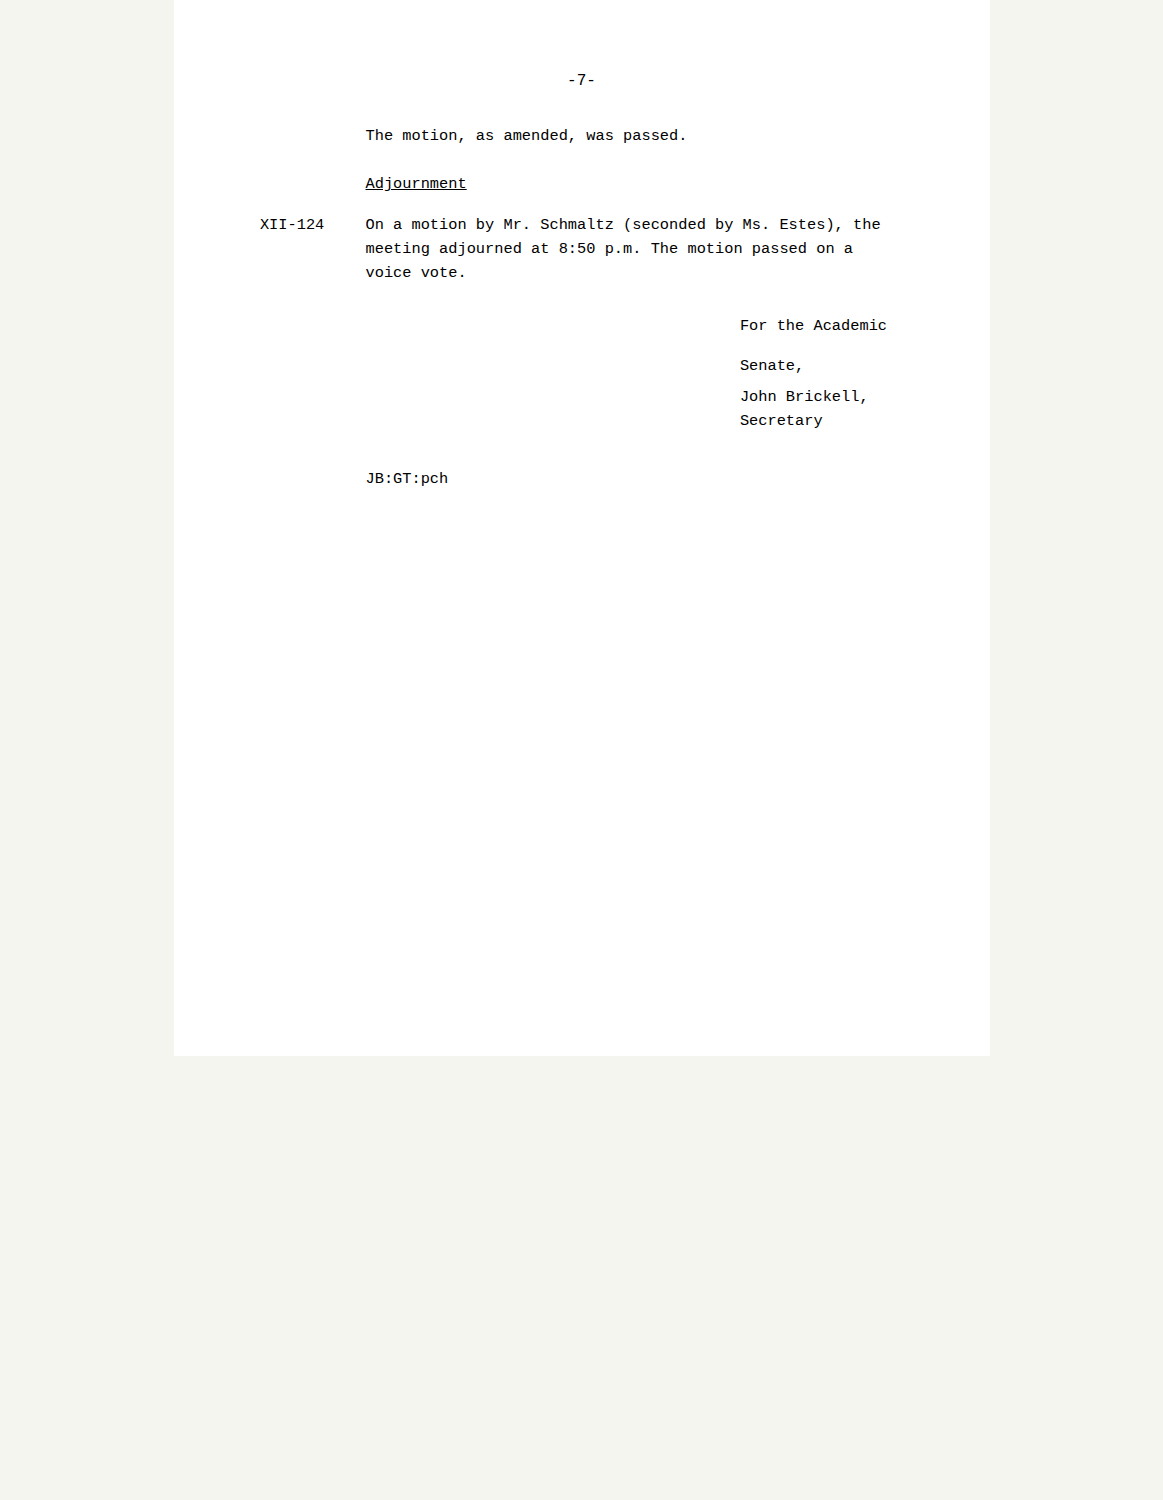-7-
The motion, as amended, was passed.
Adjournment
XII-124
On a motion by Mr. Schmaltz (seconded by Ms. Estes), the meeting adjourned at 8:50 p.m. The motion passed on a voice vote.
For the Academic Senate,
John Brickell, Secretary
JB:GT:pch